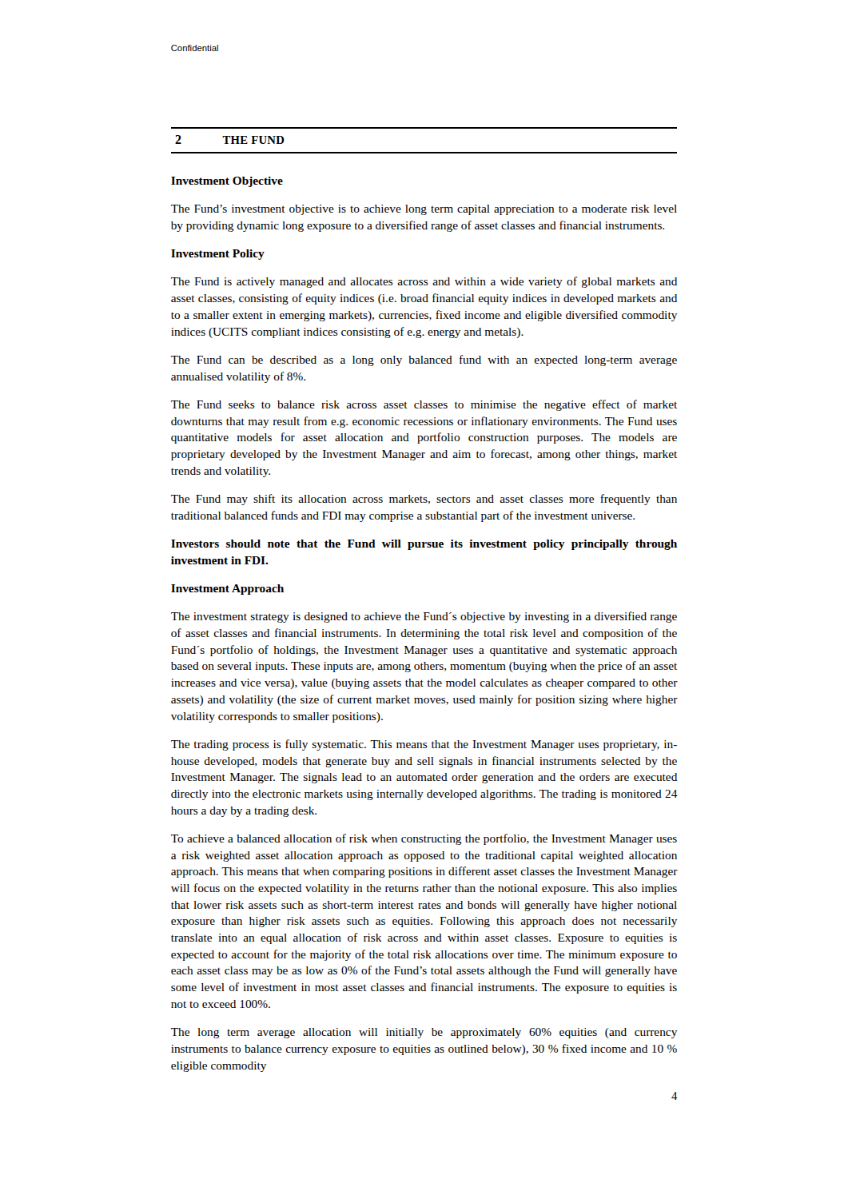Confidential
2 THE FUND
Investment Objective
The Fund’s investment objective is to achieve long term capital appreciation to a moderate risk level by providing dynamic long exposure to a diversified range of asset classes and financial instruments.
Investment Policy
The Fund is actively managed and allocates across and within a wide variety of global markets and asset classes, consisting of equity indices (i.e. broad financial equity indices in developed markets and to a smaller extent in emerging markets), currencies, fixed income and eligible diversified commodity indices (UCITS compliant indices consisting of e.g. energy and metals).
The Fund can be described as a long only balanced fund with an expected long-term average annualised volatility of 8%.
The Fund seeks to balance risk across asset classes to minimise the negative effect of market downturns that may result from e.g. economic recessions or inflationary environments. The Fund uses quantitative models for asset allocation and portfolio construction purposes. The models are proprietary developed by the Investment Manager and aim to forecast, among other things, market trends and volatility.
The Fund may shift its allocation across markets, sectors and asset classes more frequently than traditional balanced funds and FDI may comprise a substantial part of the investment universe.
Investors should note that the Fund will pursue its investment policy principally through investment in FDI.
Investment Approach
The investment strategy is designed to achieve the Fund´s objective by investing in a diversified range of asset classes and financial instruments. In determining the total risk level and composition of the Fund´s portfolio of holdings, the Investment Manager uses a quantitative and systematic approach based on several inputs. These inputs are, among others, momentum (buying when the price of an asset increases and vice versa), value (buying assets that the model calculates as cheaper compared to other assets) and volatility (the size of current market moves, used mainly for position sizing where higher volatility corresponds to smaller positions).
The trading process is fully systematic. This means that the Investment Manager uses proprietary, in-house developed, models that generate buy and sell signals in financial instruments selected by the Investment Manager. The signals lead to an automated order generation and the orders are executed directly into the electronic markets using internally developed algorithms. The trading is monitored 24 hours a day by a trading desk.
To achieve a balanced allocation of risk when constructing the portfolio, the Investment Manager uses a risk weighted asset allocation approach as opposed to the traditional capital weighted allocation approach. This means that when comparing positions in different asset classes the Investment Manager will focus on the expected volatility in the returns rather than the notional exposure. This also implies that lower risk assets such as short-term interest rates and bonds will generally have higher notional exposure than higher risk assets such as equities. Following this approach does not necessarily translate into an equal allocation of risk across and within asset classes. Exposure to equities is expected to account for the majority of the total risk allocations over time. The minimum exposure to each asset class may be as low as 0% of the Fund’s total assets although the Fund will generally have some level of investment in most asset classes and financial instruments. The exposure to equities is not to exceed 100%.
The long term average allocation will initially be approximately 60% equities (and currency instruments to balance currency exposure to equities as outlined below), 30 % fixed income and 10 % eligible commodity
4